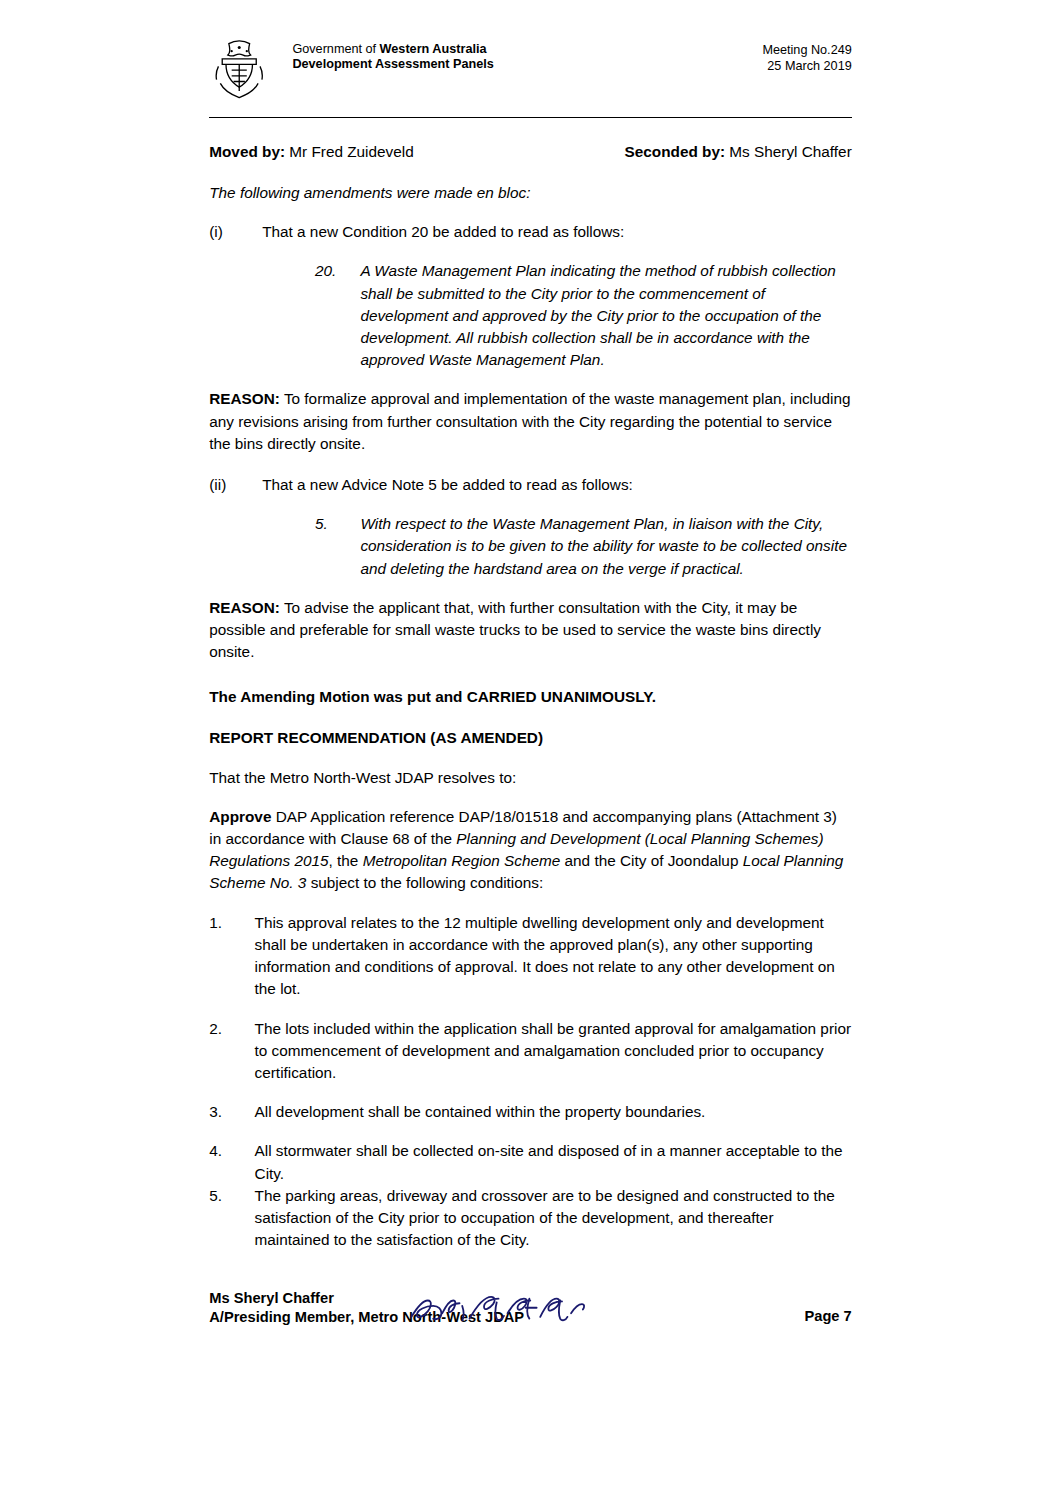Government of Western Australia
Development Assessment Panels
Meeting No.249
25 March 2019
Moved by: Mr Fred Zuideveld Seconded by: Ms Sheryl Chaffer
The following amendments were made en bloc:
(i) That a new Condition 20 be added to read as follows:
20. A Waste Management Plan indicating the method of rubbish collection shall be submitted to the City prior to the commencement of development and approved by the City prior to the occupation of the development. All rubbish collection shall be in accordance with the approved Waste Management Plan.
REASON: To formalize approval and implementation of the waste management plan, including any revisions arising from further consultation with the City regarding the potential to service the bins directly onsite.
(ii) That a new Advice Note 5 be added to read as follows:
5. With respect to the Waste Management Plan, in liaison with the City, consideration is to be given to the ability for waste to be collected onsite and deleting the hardstand area on the verge if practical.
REASON: To advise the applicant that, with further consultation with the City, it may be possible and preferable for small waste trucks to be used to service the waste bins directly onsite.
The Amending Motion was put and CARRIED UNANIMOUSLY.
REPORT RECOMMENDATION (AS AMENDED)
That the Metro North-West JDAP resolves to:
Approve DAP Application reference DAP/18/01518 and accompanying plans (Attachment 3) in accordance with Clause 68 of the Planning and Development (Local Planning Schemes) Regulations 2015, the Metropolitan Region Scheme and the City of Joondalup Local Planning Scheme No. 3 subject to the following conditions:
1. This approval relates to the 12 multiple dwelling development only and development shall be undertaken in accordance with the approved plan(s), any other supporting information and conditions of approval. It does not relate to any other development on the lot.
2. The lots included within the application shall be granted approval for amalgamation prior to commencement of development and amalgamation concluded prior to occupancy certification.
3. All development shall be contained within the property boundaries.
4. All stormwater shall be collected on-site and disposed of in a manner acceptable to the City.
5. The parking areas, driveway and crossover are to be designed and constructed to the satisfaction of the City prior to occupation of the development, and thereafter maintained to the satisfaction of the City.
Ms Sheryl Chaffer
A/Presiding Member, Metro North-West JDAP
Page 7